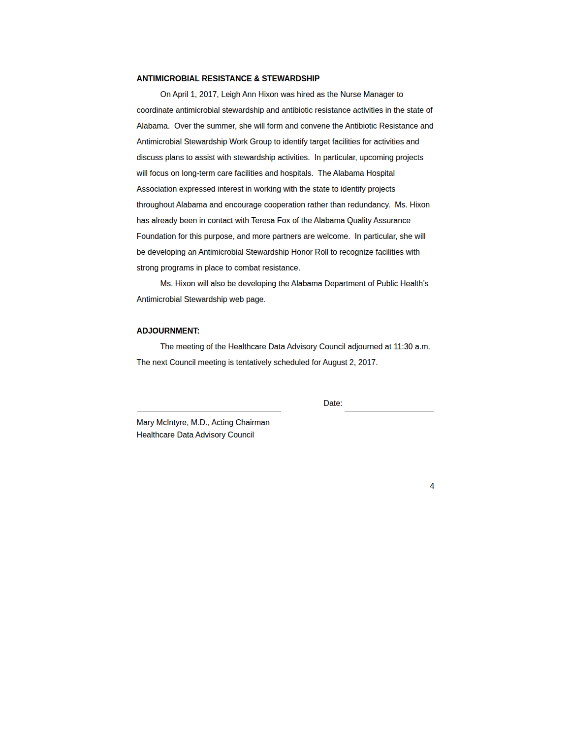ANTIMICROBIAL RESISTANCE & STEWARDSHIP
On April 1, 2017, Leigh Ann Hixon was hired as the Nurse Manager to coordinate antimicrobial stewardship and antibiotic resistance activities in the state of Alabama. Over the summer, she will form and convene the Antibiotic Resistance and Antimicrobial Stewardship Work Group to identify target facilities for activities and discuss plans to assist with stewardship activities. In particular, upcoming projects will focus on long-term care facilities and hospitals. The Alabama Hospital Association expressed interest in working with the state to identify projects throughout Alabama and encourage cooperation rather than redundancy. Ms. Hixon has already been in contact with Teresa Fox of the Alabama Quality Assurance Foundation for this purpose, and more partners are welcome. In particular, she will be developing an Antimicrobial Stewardship Honor Roll to recognize facilities with strong programs in place to combat resistance.
Ms. Hixon will also be developing the Alabama Department of Public Health’s Antimicrobial Stewardship web page.
ADJOURNMENT:
The meeting of the Healthcare Data Advisory Council adjourned at 11:30 a.m. The next Council meeting is tentatively scheduled for August 2, 2017.
Date:
Mary McIntyre, M.D., Acting Chairman
Healthcare Data Advisory Council
4